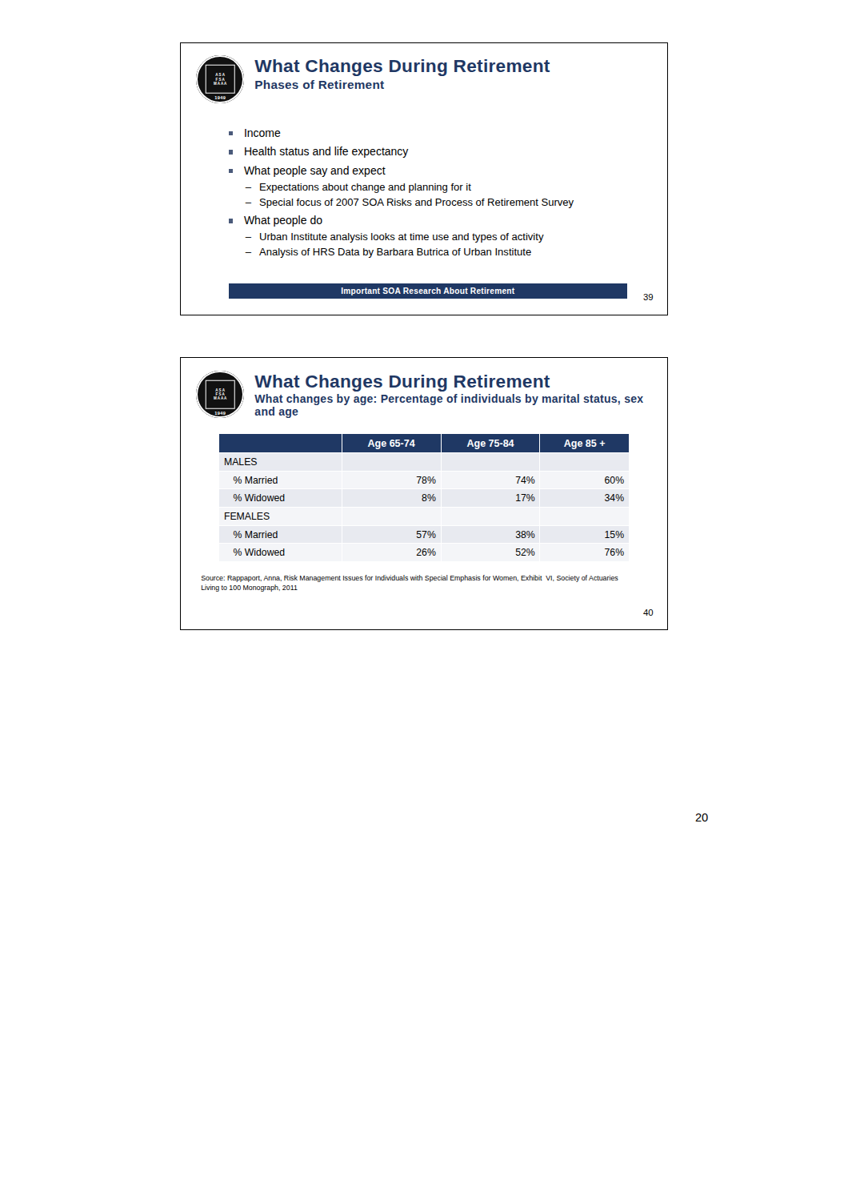S O C I E T Y O F
A S A
F S A
M A A A
1949
What Changes During Retirement
Phases of Retirement
Income
Health status and life expectancy
What people say and expect
Expectations about change and planning for it
Special focus of 2007 SOA Risks and Process of Retirement Survey
What people do
Urban Institute analysis looks at time use and types of activity
Analysis of HRS Data by Barbara Butrica of Urban Institute
Important SOA Research About Retirement
39
S O C I E T Y O F
A S A
F S A
M A A A
1949
What Changes During Retirement
What changes by age: Percentage of individuals by marital status, sex and age
| | Age 65-74 | Age 75-84 | Age 85 + |
| --- | --- | --- | --- |
| MALES | | | |
| % Married | 78% | 74% | 60% |
| % Widowed | 8% | 17% | 34% |
| FEMALES | | | |
| % Married | 57% | 38% | 15% |
| % Widowed | 26% | 52% | 76% |
Source: Rappaport, Anna, Risk Management Issues for Individuals with Special Emphasis for Women, Exhibit VI, Society of Actuaries Living to 100 Monograph, 2011
40
20